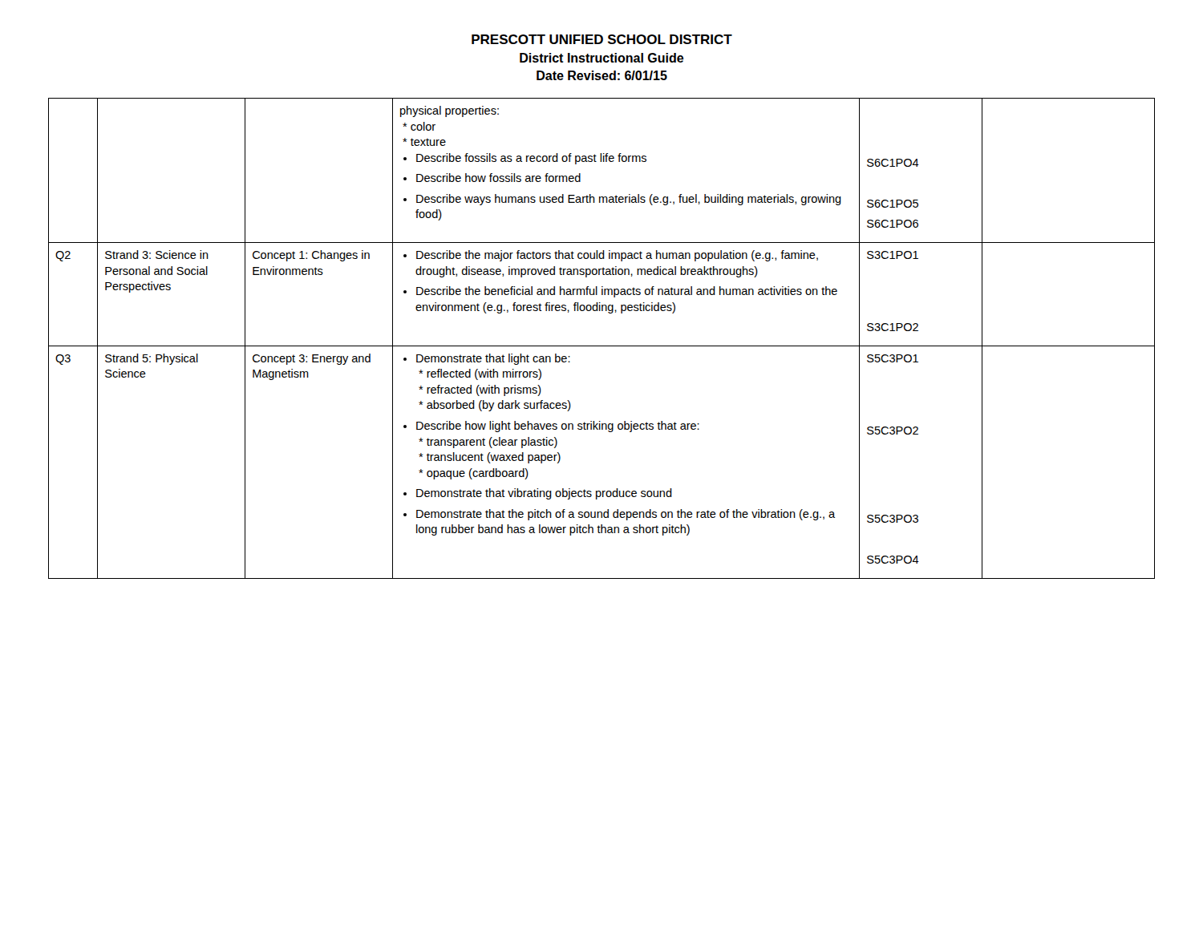PRESCOTT UNIFIED SCHOOL DISTRICT
District Instructional Guide
Date Revised: 6/01/15
| | | | physical properties: * color * texture Describe fossils as a record of past life forms Describe how fossils are formed Describe ways humans used Earth materials (e.g., fuel, building materials, growing food) | S6C1PO4 S6C1PO5 S6C1PO6 | |
| Q2 | Strand 3: Science in Personal and Social Perspectives | Concept 1: Changes in Environments | Describe the major factors that could impact a human population (e.g., famine, drought, disease, improved transportation, medical breakthroughs) Describe the beneficial and harmful impacts of natural and human activities on the environment (e.g., forest fires, flooding, pesticides) | S3C1PO1 S3C1PO2 | |
| Q3 | Strand 5: Physical Science | Concept 3: Energy and Magnetism | Demonstrate that light can be: * reflected (with mirrors) * refracted (with prisms) * absorbed (by dark surfaces) Describe how light behaves on striking objects that are: * transparent (clear plastic) * translucent (waxed paper) * opaque (cardboard) Demonstrate that vibrating objects produce sound Demonstrate that the pitch of a sound depends on the rate of the vibration (e.g., a long rubber band has a lower pitch than a short pitch) | S5C3PO1 S5C3PO2 S5C3PO3 S5C3PO4 | |